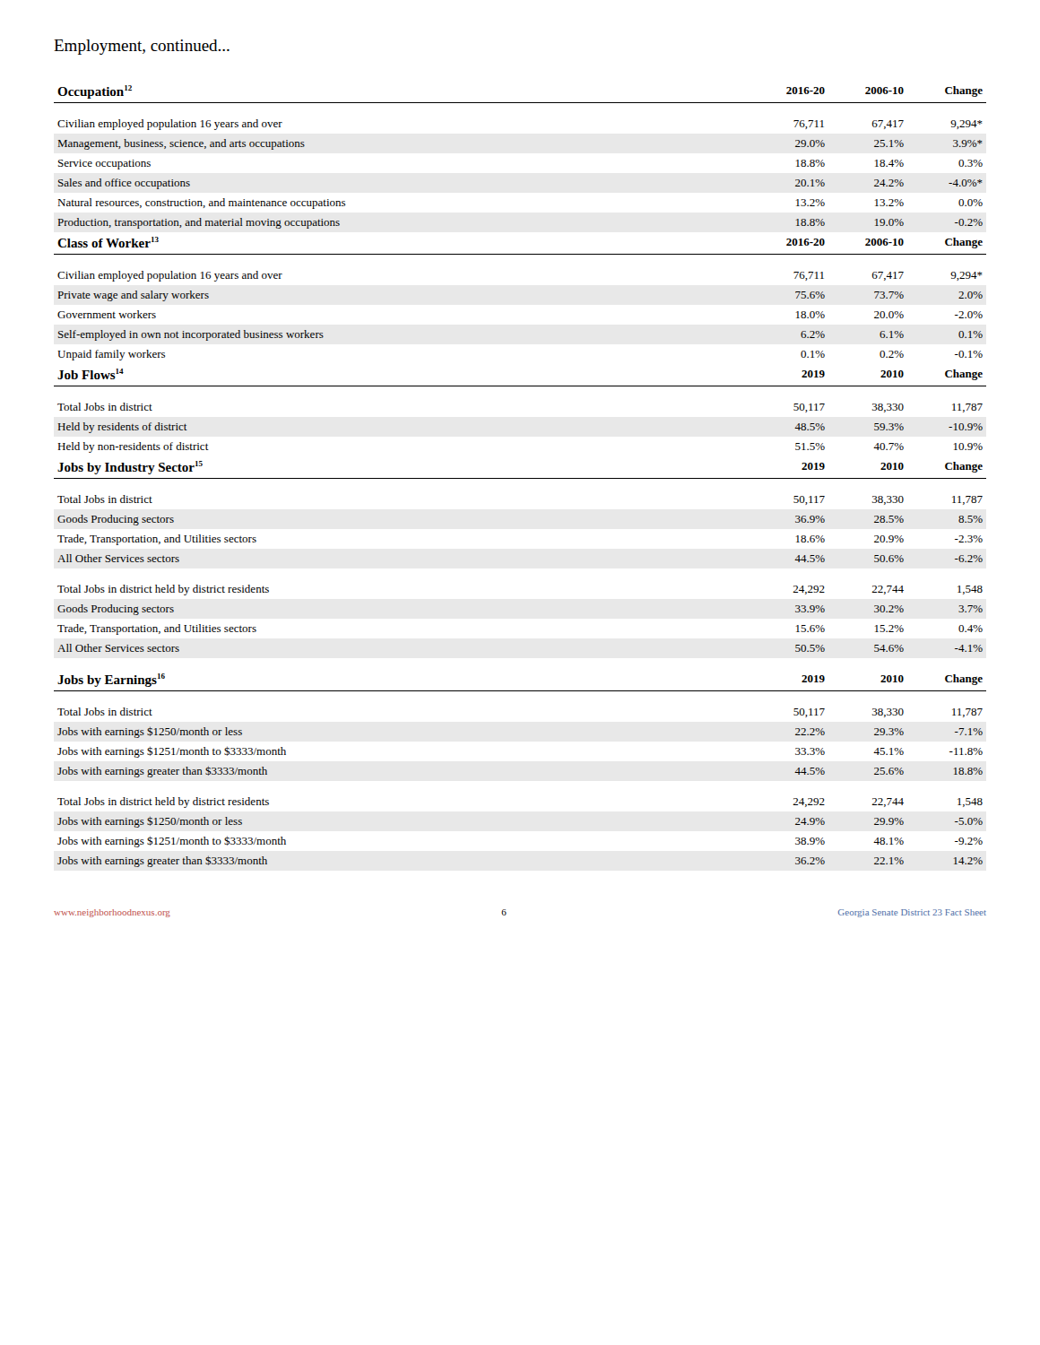Employment, continued...
| Occupation 12 | 2016-20 | 2006-10 | Change |
| Civilian employed population 16 years and over | 76,711 | 67,417 | 9,294* |
| Management, business, science, and arts occupations | 29.0% | 25.1% | 3.9%* |
| Service occupations | 18.8% | 18.4% | 0.3% |
| Sales and office occupations | 20.1% | 24.2% | -4.0%* |
| Natural resources, construction, and maintenance occupations | 13.2% | 13.2% | 0.0% |
| Production, transportation, and material moving occupations | 18.8% | 19.0% | -0.2% |
| Class of Worker 13 | 2016-20 | 2006-10 | Change |
| Civilian employed population 16 years and over | 76,711 | 67,417 | 9,294* |
| Private wage and salary workers | 75.6% | 73.7% | 2.0% |
| Government workers | 18.0% | 20.0% | -2.0% |
| Self-employed in own not incorporated business workers | 6.2% | 6.1% | 0.1% |
| Unpaid family workers | 0.1% | 0.2% | -0.1% |
| Job Flows 14 | 2019 | 2010 | Change |
| Total Jobs in district | 50,117 | 38,330 | 11,787 |
| Held by residents of district | 48.5% | 59.3% | -10.9% |
| Held by non-residents of district | 51.5% | 40.7% | 10.9% |
| Jobs by Industry Sector 15 | 2019 | 2010 | Change |
| Total Jobs in district | 50,117 | 38,330 | 11,787 |
| Goods Producing sectors | 36.9% | 28.5% | 8.5% |
| Trade, Transportation, and Utilities sectors | 18.6% | 20.9% | -2.3% |
| All Other Services sectors | 44.5% | 50.6% | -6.2% |
| Total Jobs in district held by district residents | 24,292 | 22,744 | 1,548 |
| Goods Producing sectors | 33.9% | 30.2% | 3.7% |
| Trade, Transportation, and Utilities sectors | 15.6% | 15.2% | 0.4% |
| All Other Services sectors | 50.5% | 54.6% | -4.1% |
| Jobs by Earnings 16 | 2019 | 2010 | Change |
| Total Jobs in district | 50,117 | 38,330 | 11,787 |
| Jobs with earnings $1250/month or less | 22.2% | 29.3% | -7.1% |
| Jobs with earnings $1251/month to $3333/month | 33.3% | 45.1% | -11.8% |
| Jobs with earnings greater than $3333/month | 44.5% | 25.6% | 18.8% |
| Total Jobs in district held by district residents | 24,292 | 22,744 | 1,548 |
| Jobs with earnings $1250/month or less | 24.9% | 29.9% | -5.0% |
| Jobs with earnings $1251/month to $3333/month | 38.9% | 48.1% | -9.2% |
| Jobs with earnings greater than $3333/month | 36.2% | 22.1% | 14.2% |
www.neighborhoodnexus.org
6
Georgia Senate District 23 Fact Sheet